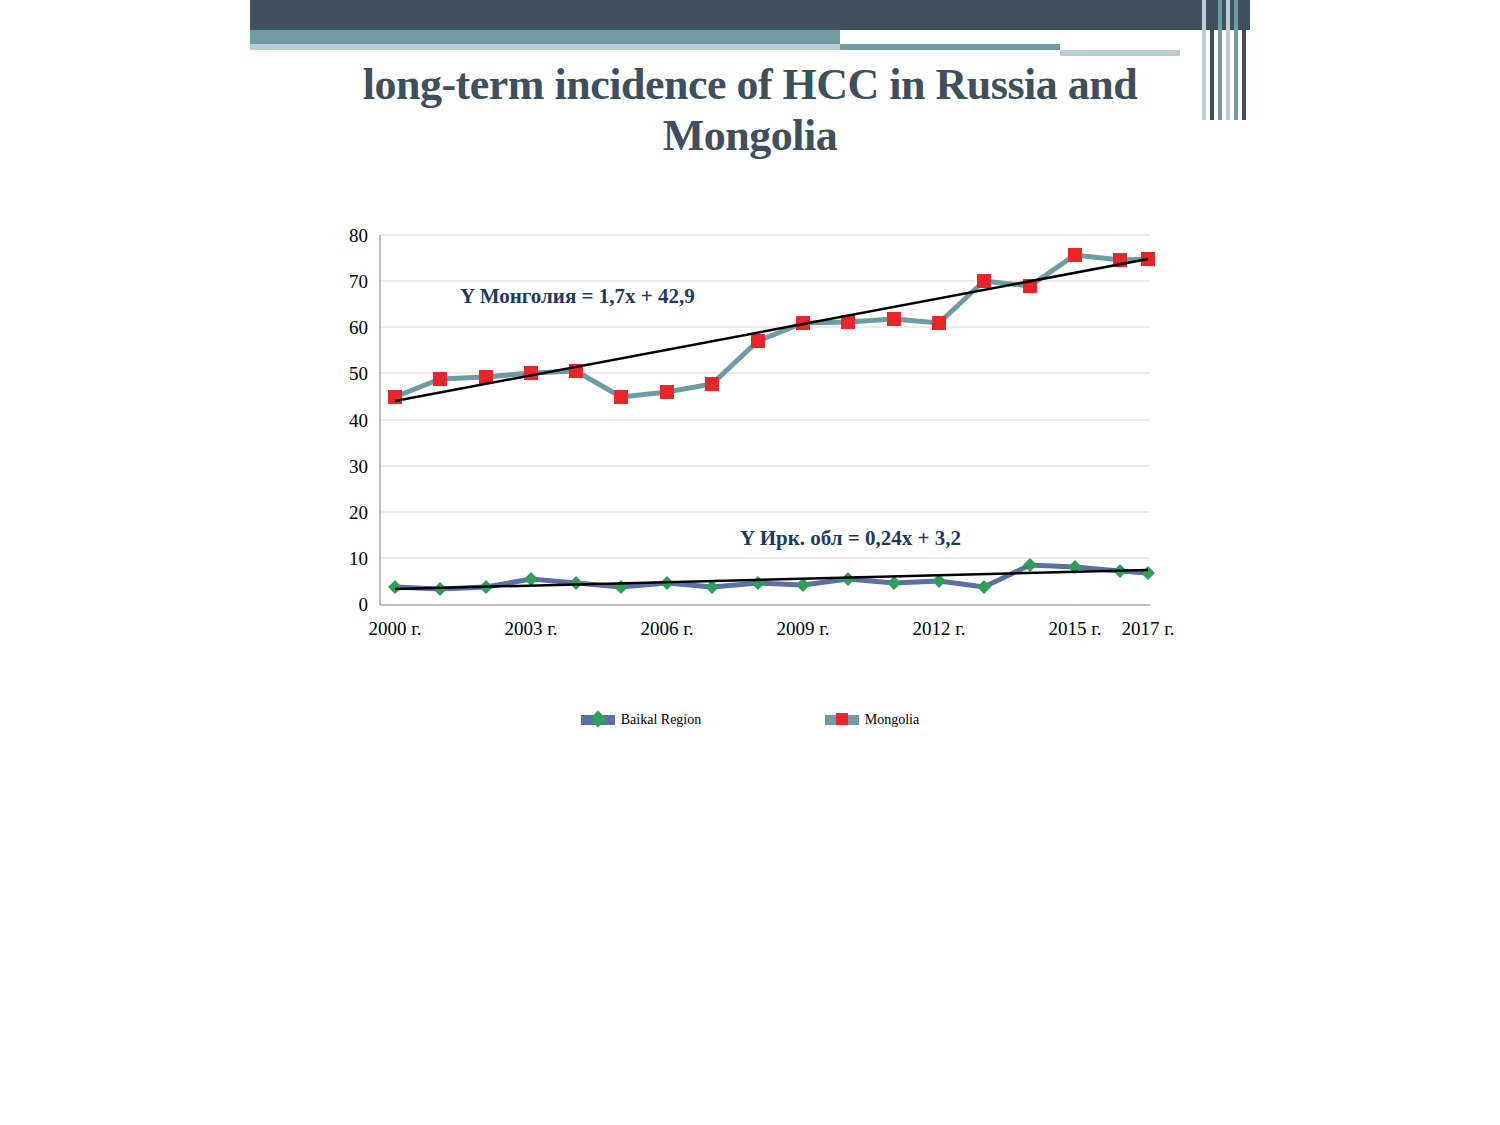long-term incidence of HCC in Russia and
Mongolia
80 70 60 50 40 30 20 10 0 2000 г. 2003 г. 2006 г. 2009 г. 2012 г. 2015 г. 2017 г. Y Монголия = 1,7x + 42,9 Y Ирк. обл = 0,24x + 3,2
Baikal Region Mongolia